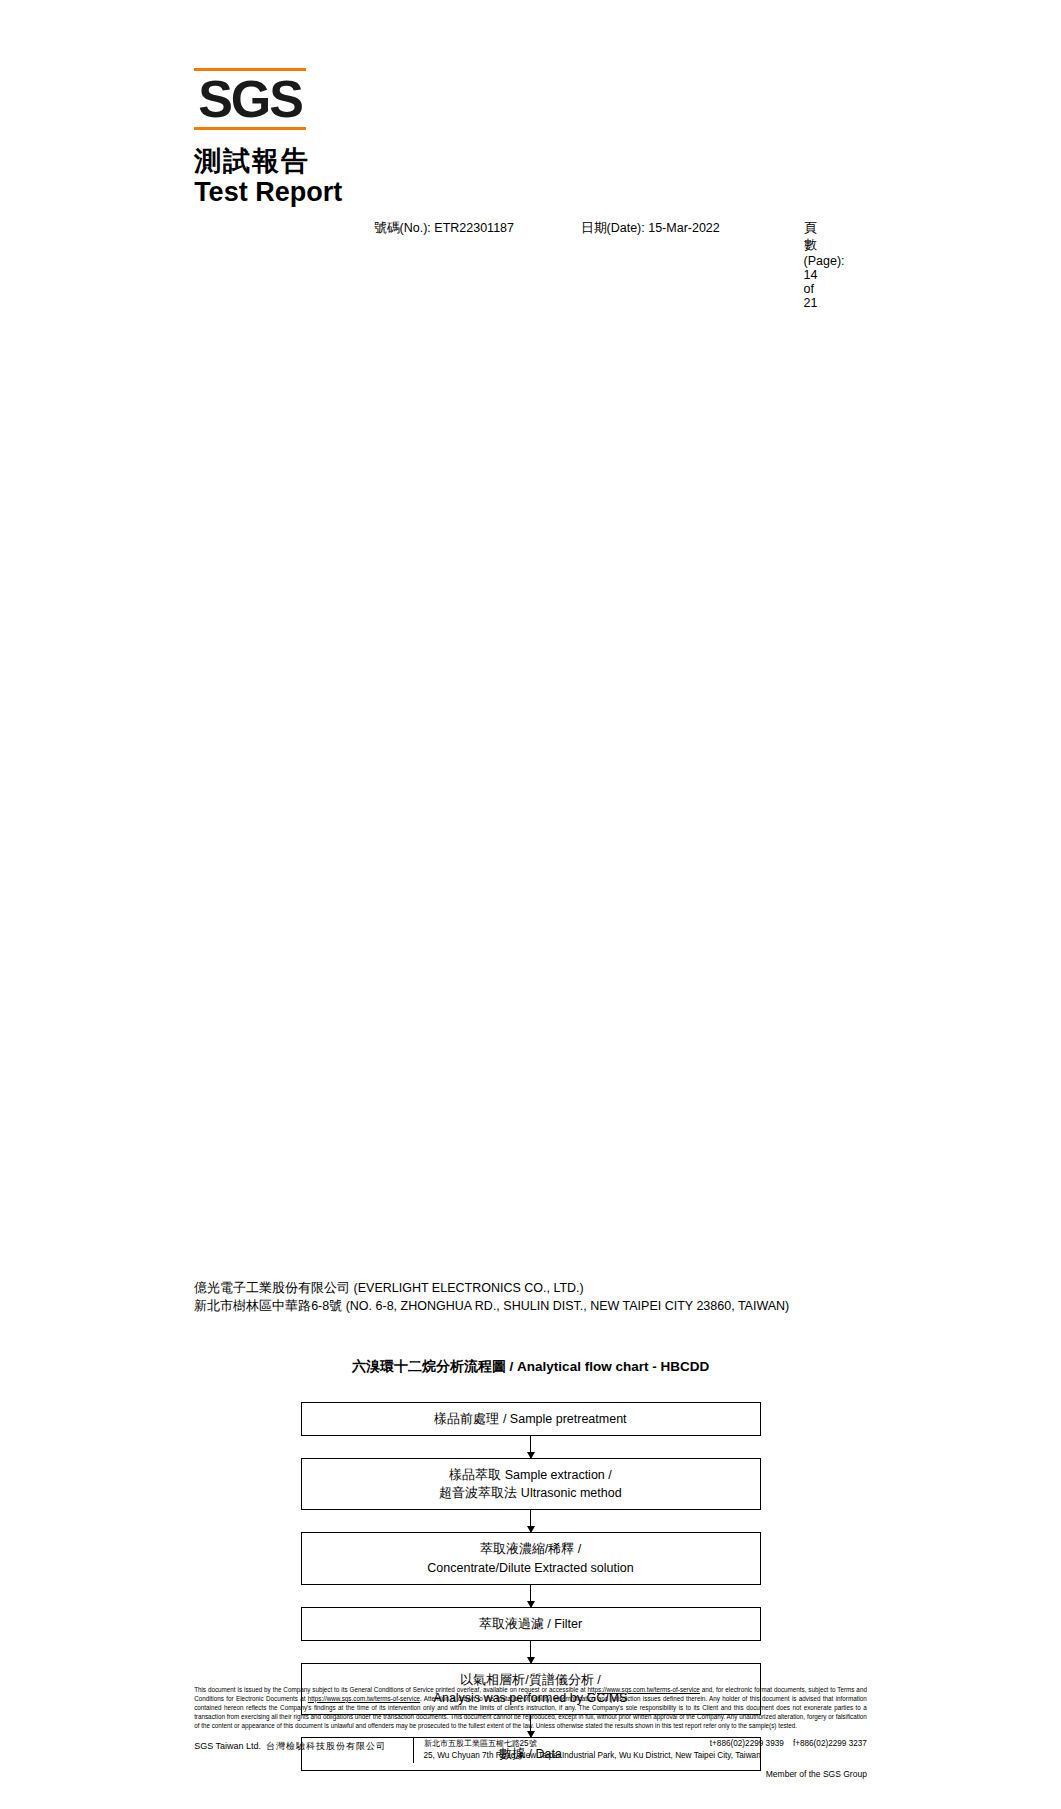SGS
測試報告 Test Report
號碼(No.): ETR22301187
日期(Date): 15-Mar-2022
頁數(Page): 14 of 21
億光電子工業股份有限公司 (EVERLIGHT ELECTRONICS CO., LTD.)
新北市樹林區中華路6-8號 (NO. 6-8, ZHONGHUA RD., SHULIN DIST., NEW TAIPEI CITY 23860, TAIWAN)
六溴環十二烷分析流程圖 / Analytical flow chart - HBCDD
樣品前處理 / Sample pretreatment
樣品萃取 Sample extraction /
超音波萃取法 Ultrasonic method
萃取液濃縮/稀釋 /
Concentrate/Dilute Extracted solution
萃取液過濾 / Filter
以氣相層析/質譜儀分析 /
Analysis was performed by GC/MS
數據 / Data
This document is issued by the Company subject to its General Conditions of Service printed overleaf, available on request or accessible at https://www.sgs.com.tw/terms-of-service and, for electronic format documents, subject to Terms and Conditions for Electronic Documents at https://www.sgs.com.tw/terms-of-service. Attention is drawn to the limitation of liability, indemnification and jurisdiction issues defined therein. Any holder of this document is advised that information contained hereon reflects the Company's findings at the time of its intervention only and within the limits of client's instruction, if any. The Company's sole responsibility is to its Client and this document does not exonerate parties to a transaction from exercising all their rights and obligations under the transaction documents. This document cannot be reproduced, except in full, without prior written approval of the Company. Any unauthorized alteration, forgery or falsification of the content or appearance of this document is unlawful and offenders may be prosecuted to the fullest extent of the law. Unless otherwise stated the results shown in this test report refer only to the sample(s) tested.
SGS Taiwan Ltd. 台灣檢驗科技股份有限公司
新北市五股工業區五權七路25號 t+886(02)2299 3939 f+886(02)2299 3237
25, Wu Chyuan 7th Road, New Taipei Industrial Park, Wu Ku District, New Taipei City, Taiwan
Member of the SGS Group